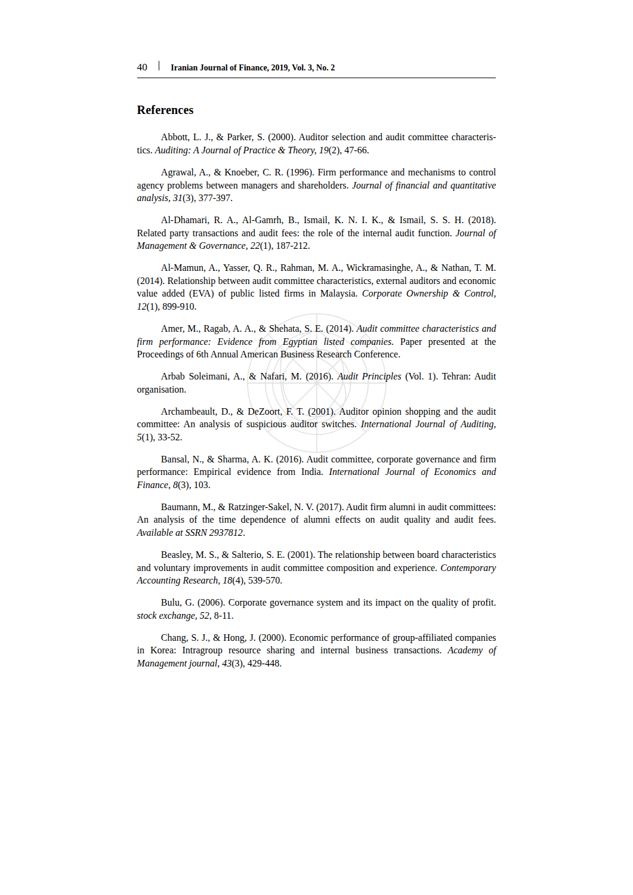40 Iranian Journal of Finance, 2019, Vol. 3, No. 2
References
Abbott, L. J., & Parker, S. (2000). Auditor selection and audit committee characteristics. Auditing: A Journal of Practice & Theory, 19(2), 47-66.
Agrawal, A., & Knoeber, C. R. (1996). Firm performance and mechanisms to control agency problems between managers and shareholders. Journal of financial and quantitative analysis, 31(3), 377-397.
Al-Dhamari, R. A., Al-Gamrh, B., Ismail, K. N. I. K., & Ismail, S. S. H. (2018). Related party transactions and audit fees: the role of the internal audit function. Journal of Management & Governance, 22(1), 187-212.
Al-Mamun, A., Yasser, Q. R., Rahman, M. A., Wickramasinghe, A., & Nathan, T. M. (2014). Relationship between audit committee characteristics, external auditors and economic value added (EVA) of public listed firms in Malaysia. Corporate Ownership & Control, 12(1), 899-910.
Amer, M., Ragab, A. A., & Shehata, S. E. (2014). Audit committee characteristics and firm performance: Evidence from Egyptian listed companies. Paper presented at the Proceedings of 6th Annual American Business Research Conference.
Arbab Soleimani, A., & Nafari, M. (2016). Audit Principles (Vol. 1). Tehran: Audit organisation.
Archambeault, D., & DeZoort, F. T. (2001). Auditor opinion shopping and the audit committee: An analysis of suspicious auditor switches. International Journal of Auditing, 5(1), 33-52.
Bansal, N., & Sharma, A. K. (2016). Audit committee, corporate governance and firm performance: Empirical evidence from India. International Journal of Economics and Finance, 8(3), 103.
Baumann, M., & Ratzinger-Sakel, N. V. (2017). Audit firm alumni in audit committees: An analysis of the time dependence of alumni effects on audit quality and audit fees. Available at SSRN 2937812.
Beasley, M. S., & Salterio, S. E. (2001). The relationship between board characteristics and voluntary improvements in audit committee composition and experience. Contemporary Accounting Research, 18(4), 539-570.
Bulu, G. (2006). Corporate governance system and its impact on the quality of profit. stock exchange, 52, 8-11.
Chang, S. J., & Hong, J. (2000). Economic performance of group-affiliated companies in Korea: Intragroup resource sharing and internal business transactions. Academy of Management journal, 43(3), 429-448.